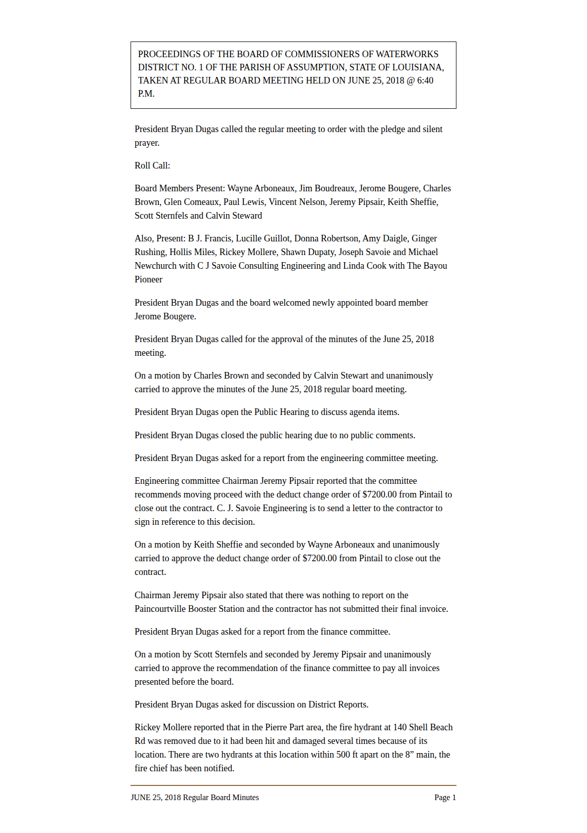Proceedings of the Board of Commissioners of Waterworks District No. 1 of the Parish of Assumption, State of Louisiana, taken at Regular Board Meeting held on June 25, 2018 @ 6:40 p.m.
President Bryan Dugas called the regular meeting to order with the pledge and silent prayer.
Roll Call:
Board Members Present: Wayne Arboneaux, Jim Boudreaux, Jerome Bougere, Charles Brown, Glen Comeaux, Paul Lewis, Vincent Nelson, Jeremy Pipsair, Keith Sheffie, Scott Sternfels and Calvin Steward
Also, Present: B J. Francis, Lucille Guillot, Donna Robertson, Amy Daigle, Ginger Rushing, Hollis Miles, Rickey Mollere, Shawn Dupaty, Joseph Savoie and Michael Newchurch with C J Savoie Consulting Engineering and Linda Cook with The Bayou Pioneer
President Bryan Dugas and the board welcomed newly appointed board member Jerome Bougere.
President Bryan Dugas called for the approval of the minutes of the June 25, 2018 meeting.
On a motion by Charles Brown and seconded by Calvin Stewart and unanimously carried to approve the minutes of the June 25, 2018 regular board meeting.
President Bryan Dugas open the Public Hearing to discuss agenda items.
President Bryan Dugas closed the public hearing due to no public comments.
President Bryan Dugas asked for a report from the engineering committee meeting.
Engineering committee Chairman Jeremy Pipsair reported that the committee recommends moving proceed with the deduct change order of $7200.00 from Pintail to close out the contract. C. J. Savoie Engineering is to send a letter to the contractor to sign in reference to this decision.
On a motion by Keith Sheffie and seconded by Wayne Arboneaux and unanimously carried to approve the deduct change order of $7200.00 from Pintail to close out the contract.
Chairman Jeremy Pipsair also stated that there was nothing to report on the Paincourtville Booster Station and the contractor has not submitted their final invoice.
President Bryan Dugas asked for a report from the finance committee.
On a motion by Scott Sternfels and seconded by Jeremy Pipsair and unanimously carried to approve the recommendation of the finance committee to pay all invoices presented before the board.
President Bryan Dugas asked for discussion on District Reports.
Rickey Mollere reported that in the Pierre Part area, the fire hydrant at 140 Shell Beach Rd was removed due to it had been hit and damaged several times because of its location. There are two hydrants at this location within 500 ft apart on the 8” main, the fire chief has been notified.
JUNE 25, 2018 Regular Board Minutes
Page 1